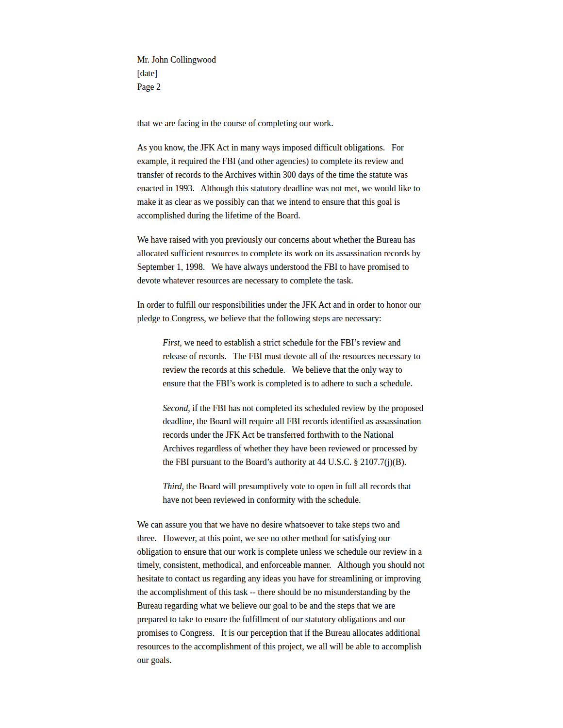Mr. John Collingwood
[date]
Page 2
that we are facing in the course of completing our work.
As you know, the JFK Act in many ways imposed difficult obligations. For example, it required the FBI (and other agencies) to complete its review and transfer of records to the Archives within 300 days of the time the statute was enacted in 1993. Although this statutory deadline was not met, we would like to make it as clear as we possibly can that we intend to ensure that this goal is accomplished during the lifetime of the Board.
We have raised with you previously our concerns about whether the Bureau has allocated sufficient resources to complete its work on its assassination records by September 1, 1998. We have always understood the FBI to have promised to devote whatever resources are necessary to complete the task.
In order to fulfill our responsibilities under the JFK Act and in order to honor our pledge to Congress, we believe that the following steps are necessary:
First, we need to establish a strict schedule for the FBI’s review and release of records. The FBI must devote all of the resources necessary to review the records at this schedule. We believe that the only way to ensure that the FBI’s work is completed is to adhere to such a schedule.
Second, if the FBI has not completed its scheduled review by the proposed deadline, the Board will require all FBI records identified as assassination records under the JFK Act be transferred forthwith to the National Archives regardless of whether they have been reviewed or processed by the FBI pursuant to the Board’s authority at 44 U.S.C. § 2107.7(j)(B).
Third, the Board will presumptively vote to open in full all records that have not been reviewed in conformity with the schedule.
We can assure you that we have no desire whatsoever to take steps two and three. However, at this point, we see no other method for satisfying our obligation to ensure that our work is complete unless we schedule our review in a timely, consistent, methodical, and enforceable manner. Although you should not hesitate to contact us regarding any ideas you have for streamlining or improving the accomplishment of this task -- there should be no misunderstanding by the Bureau regarding what we believe our goal to be and the steps that we are prepared to take to ensure the fulfillment of our statutory obligations and our promises to Congress. It is our perception that if the Bureau allocates additional resources to the accomplishment of this project, we all will be able to accomplish our goals.